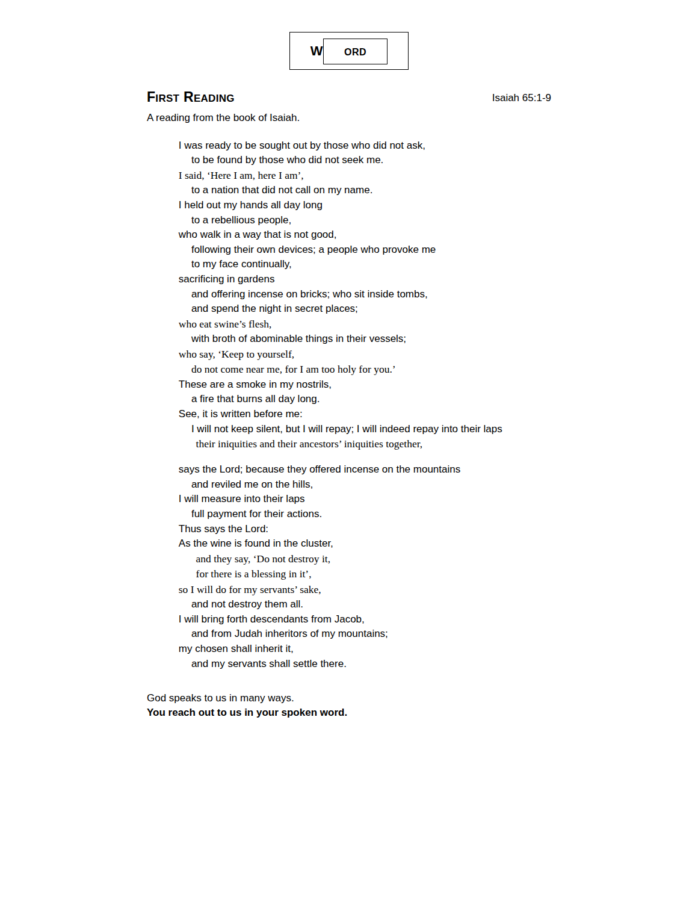WORD
FIRST READING
Isaiah 65:1-9
A reading from the book of Isaiah.
I was ready to be sought out by those who did not ask,
to be found by those who did not seek me.
I said, ‘Here I am, here I am’,
to a nation that did not call on my name.
I held out my hands all day long
to a rebellious people,
who walk in a way that is not good,
following their own devices; a people who provoke me
to my face continually,
sacrificing in gardens
and offering incense on bricks; who sit inside tombs,
and spend the night in secret places;
who eat swine’s flesh,
with broth of abominable things in their vessels;
who say, ‘Keep to yourself,
do not come near me, for I am too holy for you.’
These are a smoke in my nostrils,
a fire that burns all day long.
See, it is written before me:
I will not keep silent, but I will repay; I will indeed repay into their laps
their iniquities and their ancestors’ iniquities together,
says the Lord; because they offered incense on the mountains
and reviled me on the hills,
I will measure into their laps
full payment for their actions.
Thus says the Lord:
As the wine is found in the cluster,
and they say, ‘Do not destroy it,
for there is a blessing in it’,
so I will do for my servants’ sake,
and not destroy them all.
I will bring forth descendants from Jacob,
and from Judah inheritors of my mountains;
my chosen shall inherit it,
and my servants shall settle there.
God speaks to us in many ways.
You reach out to us in your spoken word.